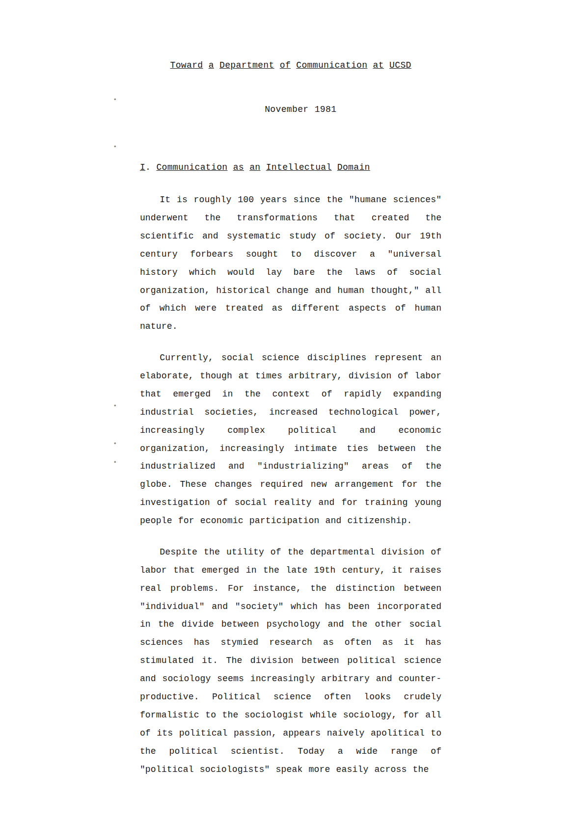• • • • •
Toward a Department of Communication at UCSD
November 1981
I. Communication as an Intellectual Domain
It is roughly 100 years since the "humane sciences" underwent the transformations that created the scientific and systematic study of society. Our 19th century forbears sought to discover a "universal history which would lay bare the laws of social organization, historical change and human thought," all of which were treated as different aspects of human nature.
Currently, social science disciplines represent an elaborate, though at times arbitrary, division of labor that emerged in the context of rapidly expanding industrial societies, increased technological power, increasingly complex political and economic organization, increasingly intimate ties between the industrialized and "industrializing" areas of the globe. These changes required new arrangement for the investigation of social reality and for training young people for economic participation and citizenship.
Despite the utility of the departmental division of labor that emerged in the late 19th century, it raises real problems. For instance, the distinction between "individual" and "society" which has been incorporated in the divide between psychology and the other social sciences has stymied research as often as it has stimulated it. The division between political science and sociology seems increasingly arbitrary and counter-productive. Political science often looks crudely formalistic to the sociologist while sociology, for all of its political passion, appears naively apolitical to the political scientist. Today a wide range of "political sociologists" speak more easily across the